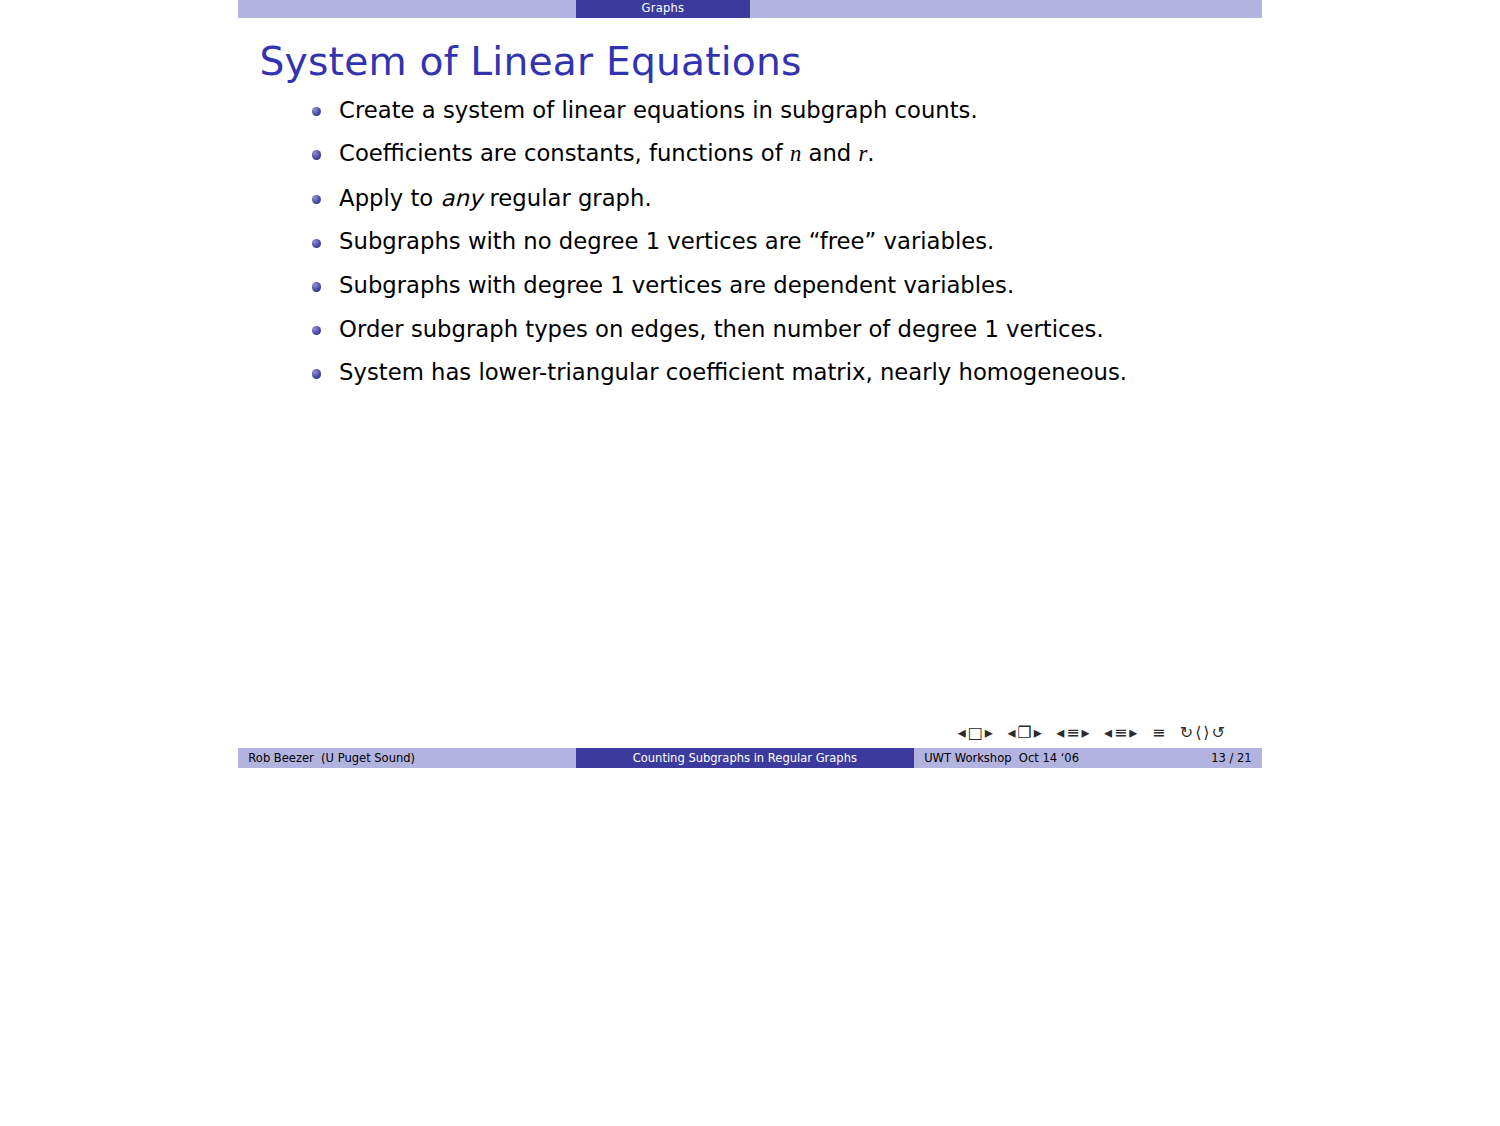Graphs
System of Linear Equations
Create a system of linear equations in subgraph counts.
Coefficients are constants, functions of n and r.
Apply to any regular graph.
Subgraphs with no degree 1 vertices are “free” variables.
Subgraphs with degree 1 vertices are dependent variables.
Order subgraph types on edges, then number of degree 1 vertices.
System has lower-triangular coefficient matrix, nearly homogeneous.
◂□▸ ◂❐▸ ◂≡▸ ◂≡▸ ≡ ↻⟨⟩↺
Rob Beezer (U Puget Sound)
Counting Subgraphs in Regular Graphs
UWT Workshop Oct 14 ‘06 13 / 21